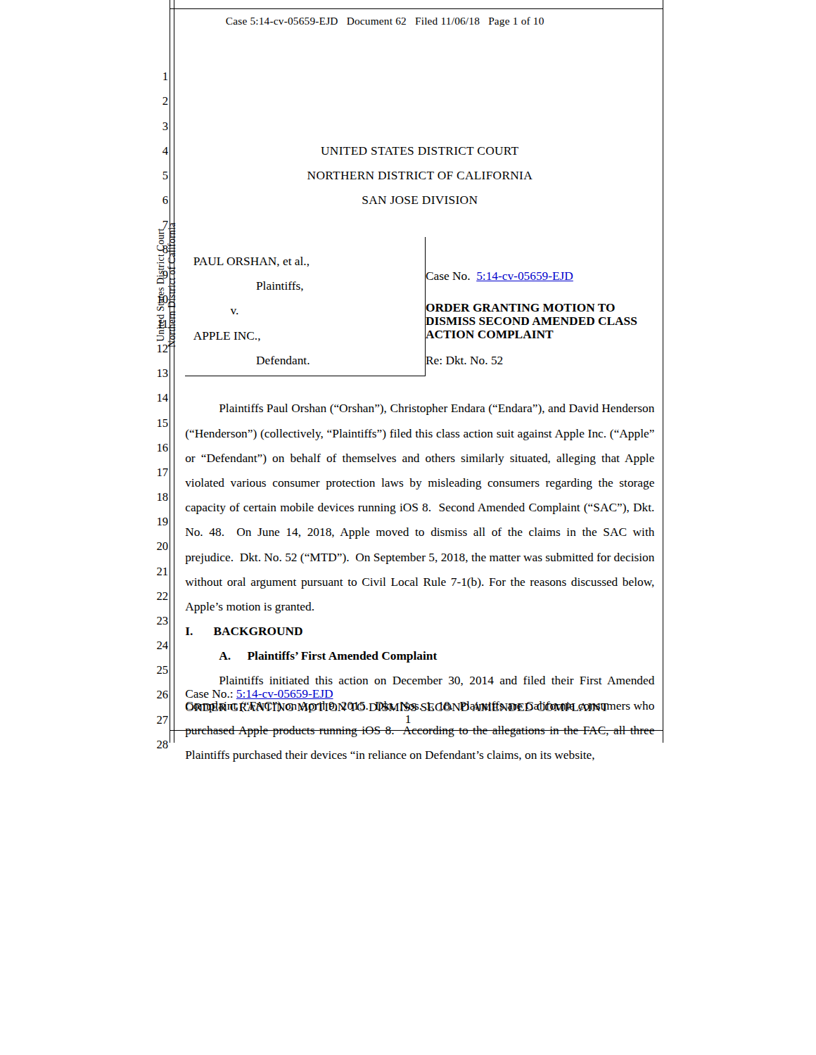Case 5:14-cv-05659-EJD Document 62 Filed 11/06/18 Page 1 of 10
1
2
3
4
5
6
7
8
9
10
11
12
13
14
15
16
17
18
19
20
21
22
23
24
25
26
27
28
United States District Court
Northern District of California
UNITED STATES DISTRICT COURT
NORTHERN DISTRICT OF CALIFORNIA
SAN JOSE DIVISION
| PAUL ORSHAN, et al., Plaintiffs, v. APPLE INC., Defendant. | Case No. 5:14-cv-05659-EJD ORDER GRANTING MOTION TO DISMISS SECOND AMENDED CLASS ACTION COMPLAINT Re: Dkt. No. 52 |
Plaintiffs Paul Orshan (“Orshan”), Christopher Endara (“Endara”), and David Henderson (“Henderson”) (collectively, “Plaintiffs”) filed this class action suit against Apple Inc. (“Apple” or “Defendant”) on behalf of themselves and others similarly situated, alleging that Apple violated various consumer protection laws by misleading consumers regarding the storage capacity of certain mobile devices running iOS 8. Second Amended Complaint (“SAC”), Dkt. No. 48. On June 14, 2018, Apple moved to dismiss all of the claims in the SAC with prejudice. Dkt. No. 52 (“MTD”). On September 5, 2018, the matter was submitted for decision without oral argument pursuant to Civil Local Rule 7-1(b). For the reasons discussed below, Apple’s motion is granted.
I. BACKGROUND
A. Plaintiffs’ First Amended Complaint
Plaintiffs initiated this action on December 30, 2014 and filed their First Amended Complaint (“FAC”) on April 9, 2015. Dkt. Nos. 1, 18. Plaintiffs are California consumers who purchased Apple products running iOS 8. According to the allegations in the FAC, all three Plaintiffs purchased their devices “in reliance on Defendant’s claims, on its website,
Case No.: 5:14-cv-05659-EJD
ORDER GRANTING MOTION TO DISMISS SECOND AMENDED COMPLAINT
1